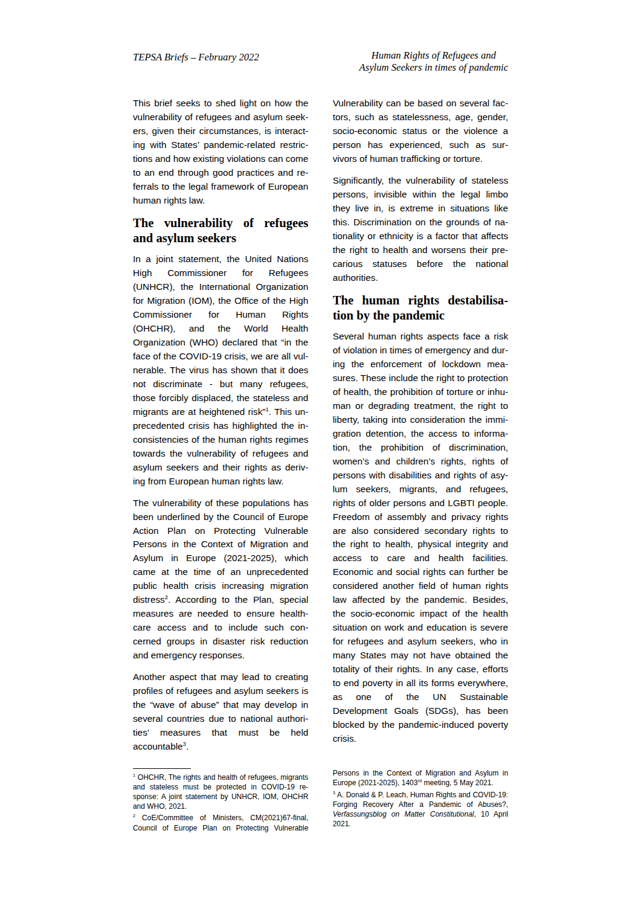TEPSA Briefs – February 2022
Human Rights of Refugees and
Asylum Seekers in times of pandemic
This brief seeks to shed light on how the vulnerability of refugees and asylum seekers, given their circumstances, is interacting with States’ pandemic-related restrictions and how existing violations can come to an end through good practices and referrals to the legal framework of European human rights law.
The vulnerability of refugees and asylum seekers
In a joint statement, the United Nations High Commissioner for Refugees (UNHCR), the International Organization for Migration (IOM), the Office of the High Commissioner for Human Rights (OHCHR), and the World Health Organization (WHO) declared that “in the face of the COVID-19 crisis, we are all vulnerable. The virus has shown that it does not discriminate - but many refugees, those forcibly displaced, the stateless and migrants are at heightened risk”1. This unprecedented crisis has highlighted the inconsistencies of the human rights regimes towards the vulnerability of refugees and asylum seekers and their rights as deriving from European human rights law.
The vulnerability of these populations has been underlined by the Council of Europe Action Plan on Protecting Vulnerable Persons in the Context of Migration and Asylum in Europe (2021-2025), which came at the time of an unprecedented public health crisis increasing migration distress2. According to the Plan, special measures are needed to ensure healthcare access and to include such concerned groups in disaster risk reduction and emergency responses.
Another aspect that may lead to creating profiles of refugees and asylum seekers is the “wave of abuse” that may develop in several countries due to national authorities’ measures that must be held accountable3.
Vulnerability can be based on several factors, such as statelessness, age, gender, socio-economic status or the violence a person has experienced, such as survivors of human trafficking or torture.
Significantly, the vulnerability of stateless persons, invisible within the legal limbo they live in, is extreme in situations like this. Discrimination on the grounds of nationality or ethnicity is a factor that affects the right to health and worsens their precarious statuses before the national authorities.
The human rights destabilisation by the pandemic
Several human rights aspects face a risk of violation in times of emergency and during the enforcement of lockdown measures. These include the right to protection of health, the prohibition of torture or inhuman or degrading treatment, the right to liberty, taking into consideration the immigration detention, the access to information, the prohibition of discrimination, women’s and children’s rights, rights of persons with disabilities and rights of asylum seekers, migrants, and refugees, rights of older persons and LGBTI people. Freedom of assembly and privacy rights are also considered secondary rights to the right to health, physical integrity and access to care and health facilities. Economic and social rights can further be considered another field of human rights law affected by the pandemic. Besides, the socio-economic impact of the health situation on work and education is severe for refugees and asylum seekers, who in many States may not have obtained the totality of their rights. In any case, efforts to end poverty in all its forms everywhere, as one of the UN Sustainable Development Goals (SDGs), has been blocked by the pandemic-induced poverty crisis.
1 OHCHR, The rights and health of refugees, migrants and stateless must be protected in COVID-19 response: A joint statement by UNHCR, IOM, OHCHR and WHO, 2021.
2 CoE/Committee of Ministers, CM(2021)67-final, Council of Europe Plan on Protecting Vulnerable Persons in the Context of Migration and Asylum in Europe (2021-2025), 1403rd meeting, 5 May 2021.
3 A. Donald & P. Leach, Human Rights and COVID-19: Forging Recovery After a Pandemic of Abuses?, Verfassungsblog on Matter Constitutional, 10 April 2021.